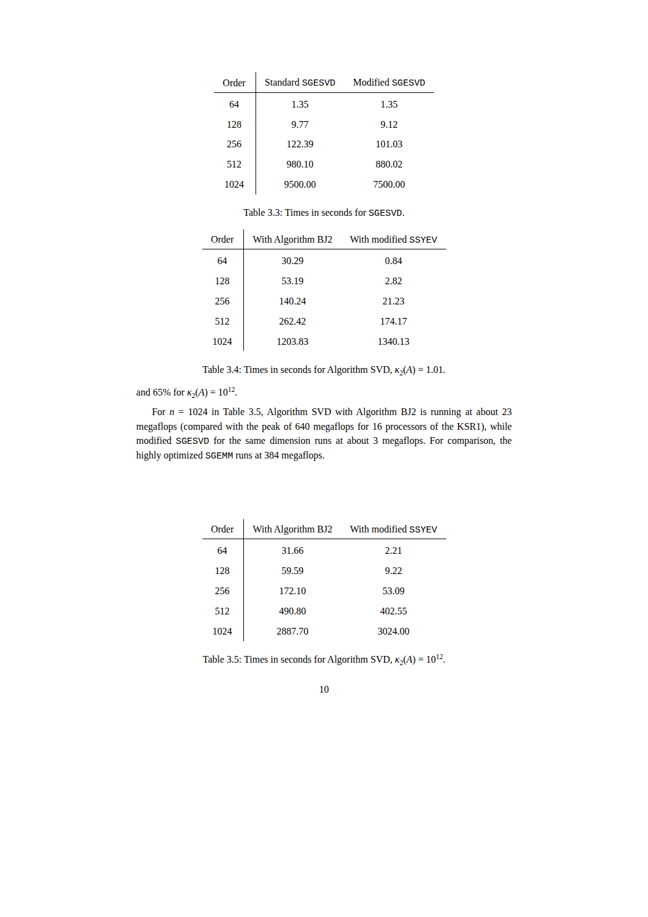| Order | Standard SGESVD | Modified SGESVD |
| --- | --- | --- |
| 64 | 1.35 | 1.35 |
| 128 | 9.77 | 9.12 |
| 256 | 122.39 | 101.03 |
| 512 | 980.10 | 880.02 |
| 1024 | 9500.00 | 7500.00 |
Table 3.3: Times in seconds for SGESVD.
| Order | With Algorithm BJ2 | With modified SSYEV |
| --- | --- | --- |
| 64 | 30.29 | 0.84 |
| 128 | 53.19 | 2.82 |
| 256 | 140.24 | 21.23 |
| 512 | 262.42 | 174.17 |
| 1024 | 1203.83 | 1340.13 |
Table 3.4: Times in seconds for Algorithm SVD, κ2(A) = 1.01.
and 65% for κ2(A) = 1012.
For n = 1024 in Table 3.5, Algorithm SVD with Algorithm BJ2 is running at about 23 megaflops (compared with the peak of 640 megaflops for 16 processors of the KSR1), while modified SGESVD for the same dimension runs at about 3 megaflops. For comparison, the highly optimized SGEMM runs at 384 megaflops.
| Order | With Algorithm BJ2 | With modified SSYEV |
| --- | --- | --- |
| 64 | 31.66 | 2.21 |
| 128 | 59.59 | 9.22 |
| 256 | 172.10 | 53.09 |
| 512 | 490.80 | 402.55 |
| 1024 | 2887.70 | 3024.00 |
Table 3.5: Times in seconds for Algorithm SVD, κ2(A) = 1012.
10